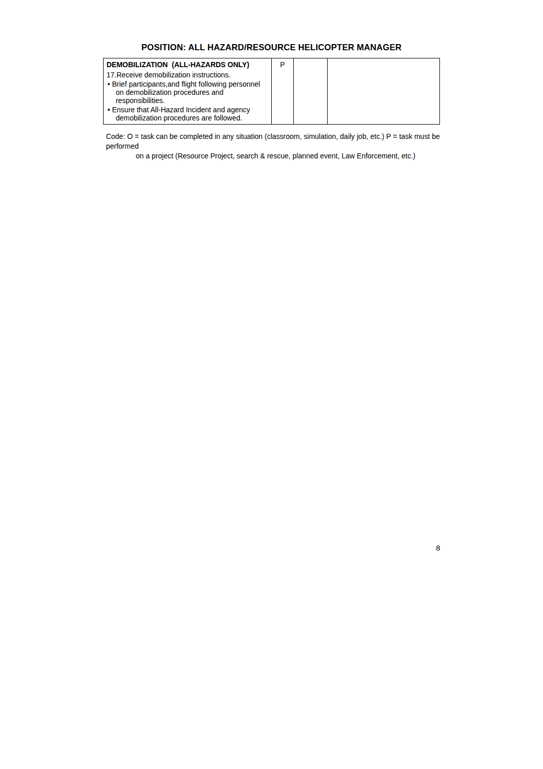POSITION: ALL HAZARD/RESOURCE HELICOPTER MANAGER
| DEMOBILIZATION (ALL-HAZARDS ONLY) 17.Receive demobilization instructions. • Brief participants,and flight following personnel on demobilization procedures and responsibilities. • Ensure that All-Hazard Incident and agency demobilization procedures are followed. | P | | |
Code: O = task can be completed in any situation (classroom, simulation, daily job, etc.) P = task must be performed on a project (Resource Project, search & rescue, planned event, Law Enforcement, etc.)
8